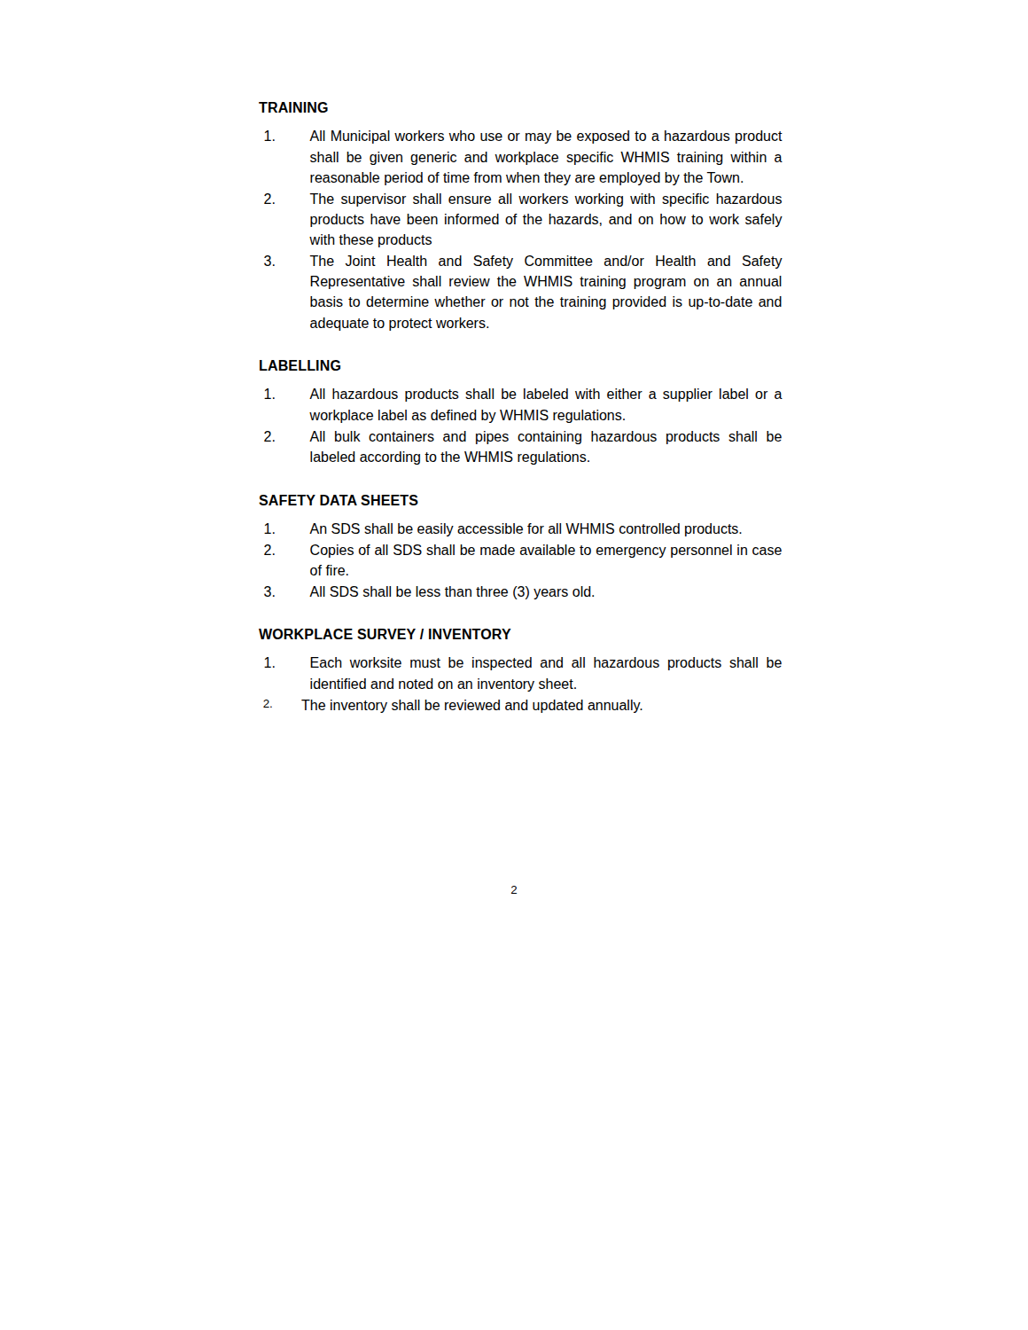TRAINING
1. All Municipal workers who use or may be exposed to a hazardous product shall be given generic and workplace specific WHMIS training within a reasonable period of time from when they are employed by the Town.
2. The supervisor shall ensure all workers working with specific hazardous products have been informed of the hazards, and on how to work safely with these products
3. The Joint Health and Safety Committee and/or Health and Safety Representative shall review the WHMIS training program on an annual basis to determine whether or not the training provided is up-to-date and adequate to protect workers.
LABELLING
1. All hazardous products shall be labeled with either a supplier label or a workplace label as defined by WHMIS regulations.
2. All bulk containers and pipes containing hazardous products shall be labeled according to the WHMIS regulations.
SAFETY DATA SHEETS
1. An SDS shall be easily accessible for all WHMIS controlled products.
2. Copies of all SDS shall be made available to emergency personnel in case of fire.
3. All SDS shall be less than three (3) years old.
WORKPLACE SURVEY / INVENTORY
1. Each worksite must be inspected and all hazardous products shall be identified and noted on an inventory sheet.
2. The inventory shall be reviewed and updated annually.
2